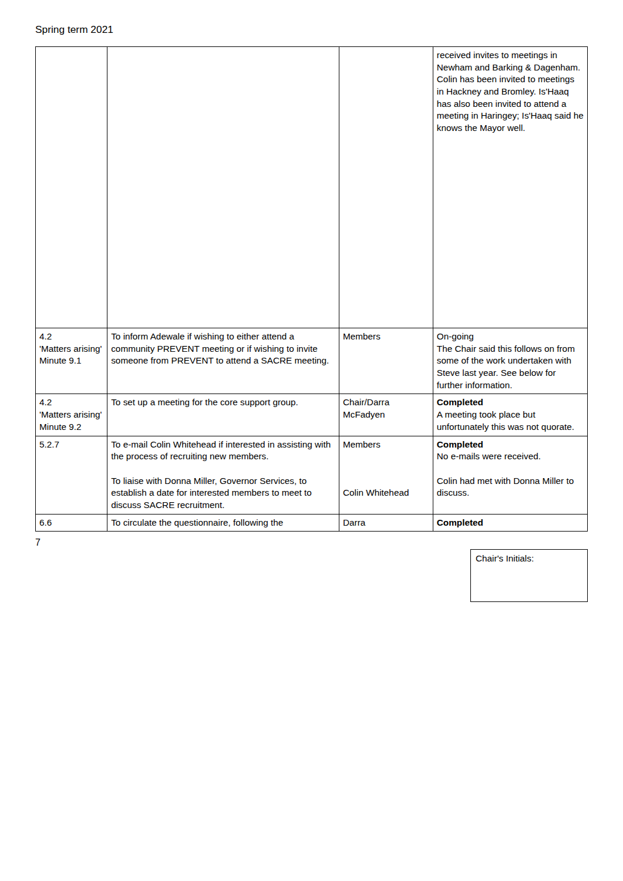Spring term 2021
| | | | received invites to meetings in Newham and Barking & Dagenham. Colin has been invited to meetings in Hackney and Bromley. Is'Haaq has also been invited to attend a meeting in Haringey; Is'Haaq said he knows the Mayor well. |
| 4.2 'Matters arising' Minute 9.1 | To inform Adewale if wishing to either attend a community PREVENT meeting or if wishing to invite someone from PREVENT to attend a SACRE meeting. | Members | On-going The Chair said this follows on from some of the work undertaken with Steve last year. See below for further information. |
| 4.2 'Matters arising' Minute 9.2 | To set up a meeting for the core support group. | Chair/Darra McFadyen | Completed A meeting took place but unfortunately this was not quorate. |
| 5.2.7 | To e-mail Colin Whitehead if interested in assisting with the process of recruiting new members. To liaise with Donna Miller, Governor Services, to establish a date for interested members to meet to discuss SACRE recruitment. | Members Colin Whitehead | Completed No e-mails were received. Colin had met with Donna Miller to discuss. |
| 6.6 | To circulate the questionnaire, following the | Darra | Completed |
7
Chair's Initials: